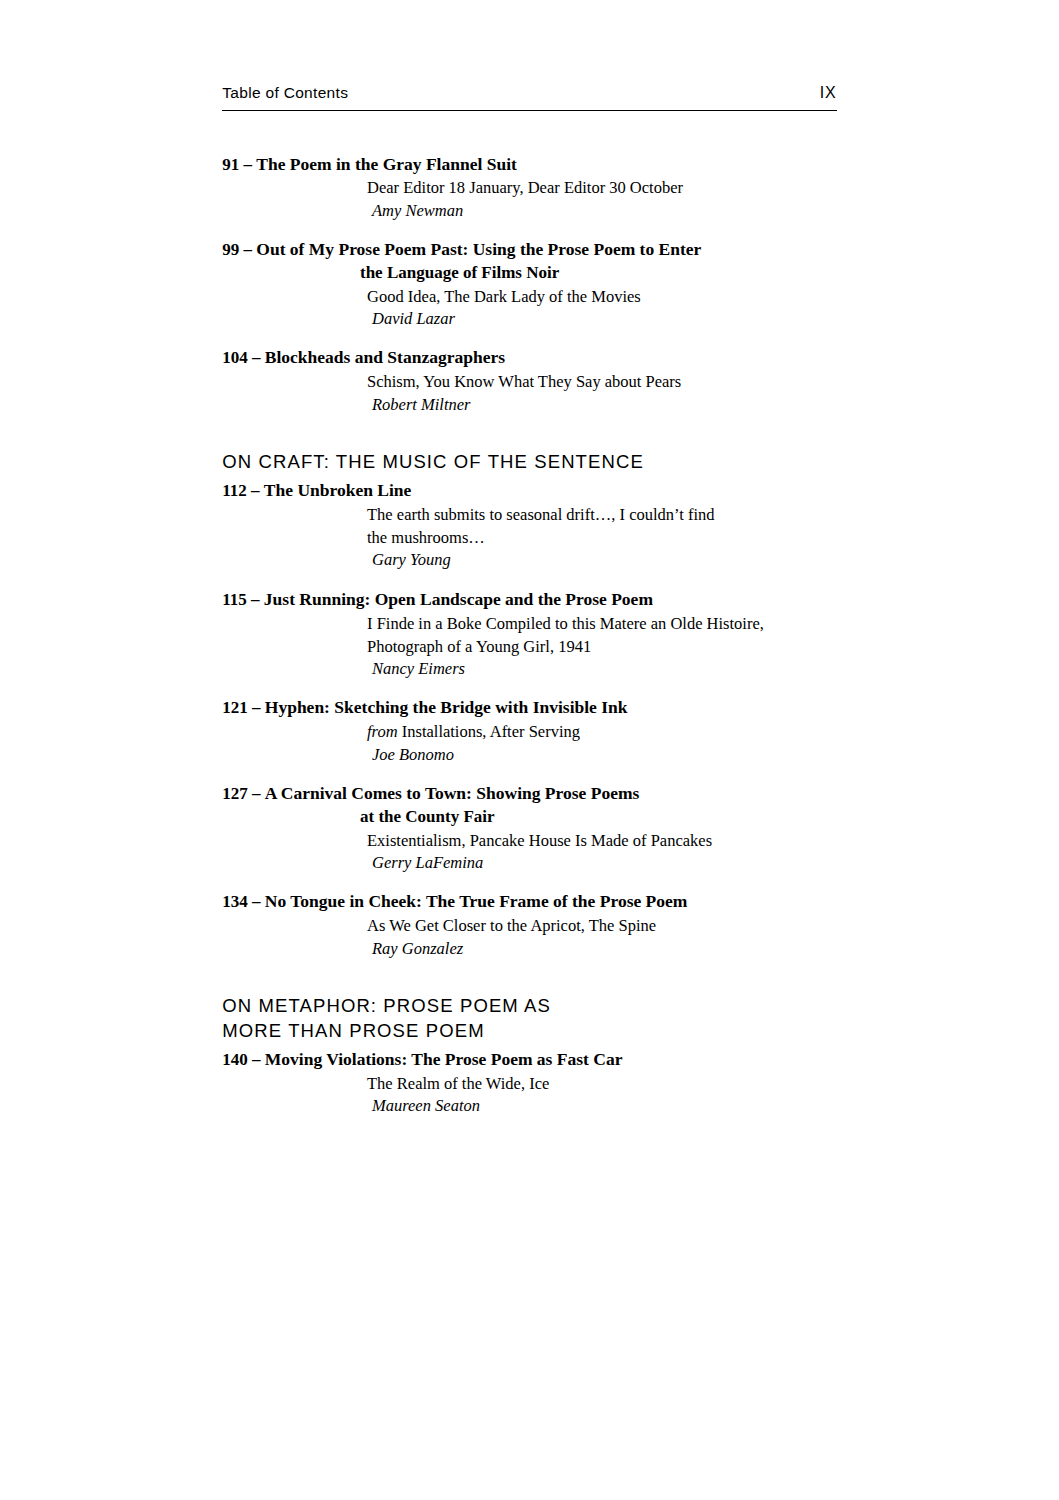Table of Contents IX
91 – The Poem in the Gray Flannel Suit Dear Editor 18 January, Dear Editor 30 October Amy Newman
99 – Out of My Prose Poem Past: Using the Prose Poem to Enter the Language of Films Noir Good Idea, The Dark Lady of the Movies David Lazar
104 – Blockheads and Stanzagraphers Schism, You Know What They Say about Pears Robert Miltner
On Craft: The Music of the Sentence
112 – The Unbroken Line The earth submits to seasonal drift…, I couldn’t find the mushrooms… Gary Young
115 – Just Running: Open Landscape and the Prose Poem I Finde in a Boke Compiled to this Matere an Olde Histoire, Photograph of a Young Girl, 1941 Nancy Eimers
121 – Hyphen: Sketching the Bridge with Invisible Ink from Installations, After Serving Joe Bonomo
127 – A Carnival Comes to Town: Showing Prose Poems at the County Fair Existentialism, Pancake House Is Made of Pancakes Gerry LaFemina
134 – No Tongue in Cheek: The True Frame of the Prose Poem As We Get Closer to the Apricot, The Spine Ray Gonzalez
On Metaphor: Prose Poem as
More Than Prose Poem
140 – Moving Violations: The Prose Poem as Fast Car The Realm of the Wide, Ice Maureen Seaton